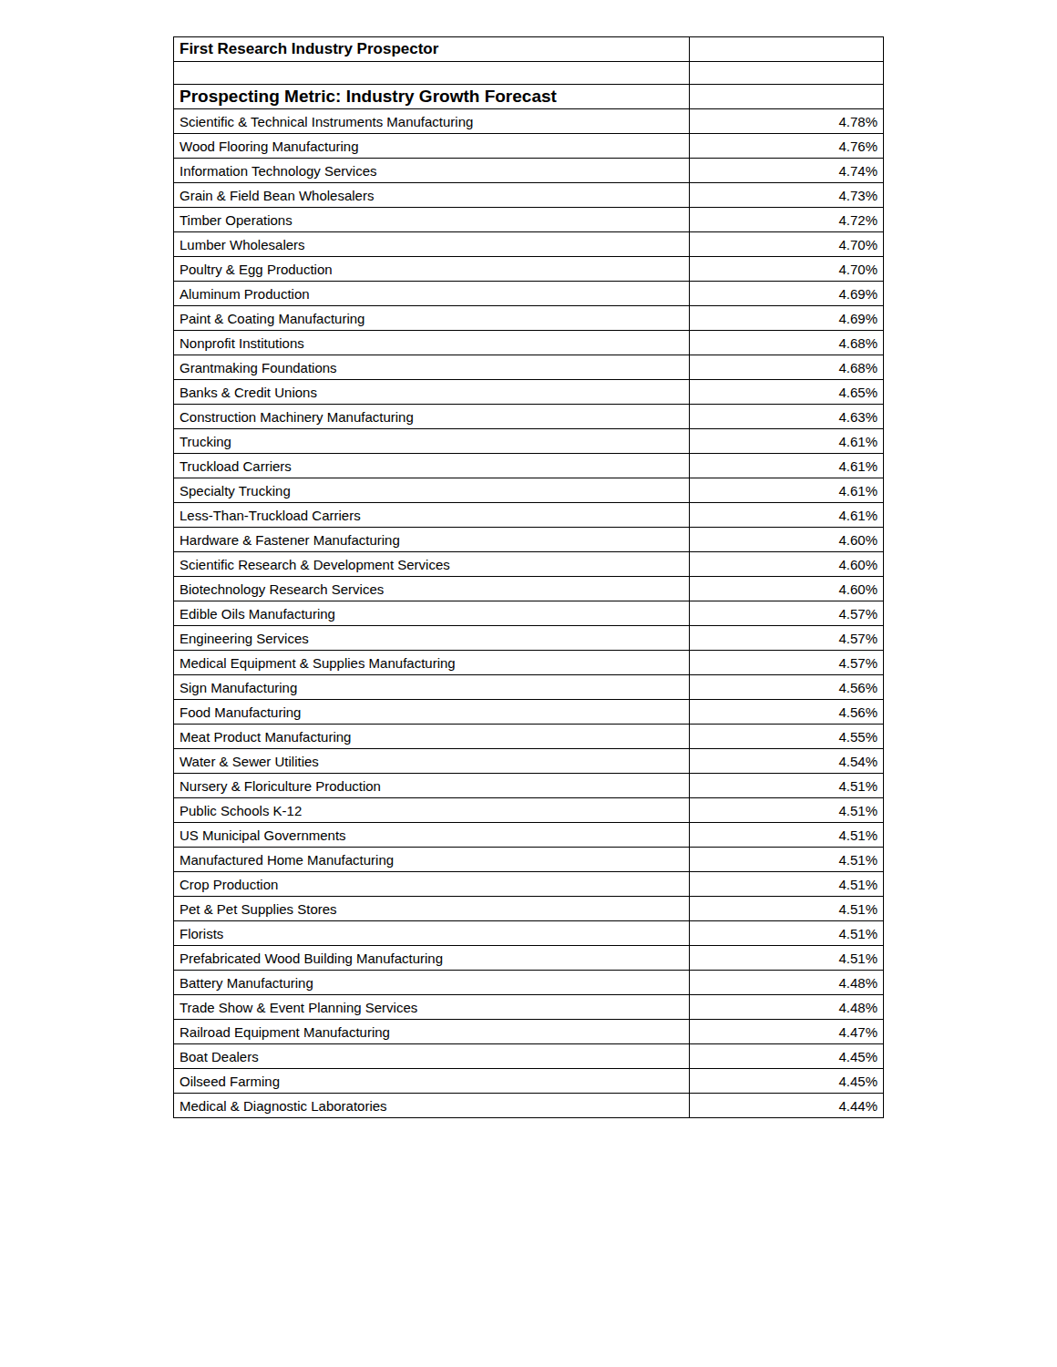| First Research Industry Prospector | |
| Prospecting Metric: Industry Growth Forecast | |
| Scientific & Technical Instruments Manufacturing | 4.78% |
| Wood Flooring Manufacturing | 4.76% |
| Information Technology Services | 4.74% |
| Grain & Field Bean Wholesalers | 4.73% |
| Timber Operations | 4.72% |
| Lumber Wholesalers | 4.70% |
| Poultry & Egg Production | 4.70% |
| Aluminum Production | 4.69% |
| Paint & Coating Manufacturing | 4.69% |
| Nonprofit Institutions | 4.68% |
| Grantmaking Foundations | 4.68% |
| Banks & Credit Unions | 4.65% |
| Construction Machinery Manufacturing | 4.63% |
| Trucking | 4.61% |
| Truckload Carriers | 4.61% |
| Specialty Trucking | 4.61% |
| Less-Than-Truckload Carriers | 4.61% |
| Hardware & Fastener Manufacturing | 4.60% |
| Scientific Research & Development Services | 4.60% |
| Biotechnology Research Services | 4.60% |
| Edible Oils Manufacturing | 4.57% |
| Engineering Services | 4.57% |
| Medical Equipment & Supplies Manufacturing | 4.57% |
| Sign Manufacturing | 4.56% |
| Food Manufacturing | 4.56% |
| Meat Product Manufacturing | 4.55% |
| Water & Sewer Utilities | 4.54% |
| Nursery & Floriculture Production | 4.51% |
| Public Schools K-12 | 4.51% |
| US Municipal Governments | 4.51% |
| Manufactured Home Manufacturing | 4.51% |
| Crop Production | 4.51% |
| Pet & Pet Supplies Stores | 4.51% |
| Florists | 4.51% |
| Prefabricated Wood Building Manufacturing | 4.51% |
| Battery Manufacturing | 4.48% |
| Trade Show & Event Planning Services | 4.48% |
| Railroad Equipment Manufacturing | 4.47% |
| Boat Dealers | 4.45% |
| Oilseed Farming | 4.45% |
| Medical & Diagnostic Laboratories | 4.44% |